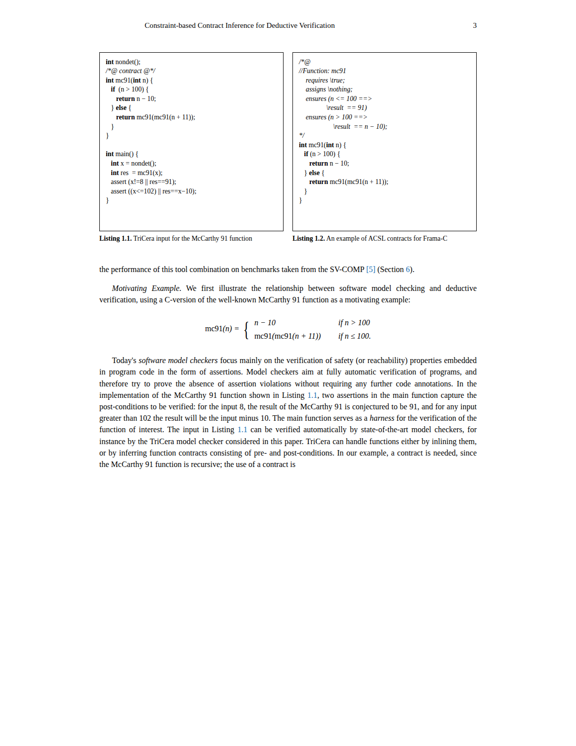Constraint-based Contract Inference for Deductive Verification 3
int nondet();
/*@ contract @*/
int mc91(int n) {
   if  (n > 100) {
      return n − 10;
   } else {
      return mc91(mc91(n + 11));
   }
}

int main() {
   int x = nondet();
   int res  = mc91(x);
   assert (x!=8 || res==91);
   assert ((x<=102) || res==x−10);
}
/*@
//Function: mc91
    requires \true;
    assigns \nothing;
    ensures (n <= 100 ==>
                \result  == 91)
    ensures (n > 100 ==>
                    \result  == n − 10);
*/
int mc91(int n) {
   if (n > 100) {
      return n − 10;
   } else {
      return mc91(mc91(n + 11));
   }
}
Listing 1.1. TriCera input for the McCarthy 91 function
Listing 1.2. An example of ACSL contracts for Frama-C
the performance of this tool combination on benchmarks taken from the SV-COMP [5] (Section 6).
Motivating Example. We first illustrate the relationship between software model checking and deductive verification, using a C-version of the well-known McCarthy 91 function as a motivating example:
mc91(n) = {
| n − 10 | if n > 100 |
| mc91 ( mc91 ( n + 11)) | if n ≤ 100. |
Today's software model checkers focus mainly on the verification of safety (or reachability) properties embedded in program code in the form of assertions. Model checkers aim at fully automatic verification of programs, and therefore try to prove the absence of assertion violations without requiring any further code annotations. In the implementation of the McCarthy 91 function shown in Listing 1.1, two assertions in the main function capture the post-conditions to be verified: for the input 8, the result of the McCarthy 91 is conjectured to be 91, and for any input greater than 102 the result will be the input minus 10. The main function serves as a harness for the verification of the function of interest. The input in Listing 1.1 can be verified automatically by state-of-the-art model checkers, for instance by the TriCera model checker considered in this paper. TriCera can handle functions either by inlining them, or by inferring function contracts consisting of pre- and post-conditions. In our example, a contract is needed, since the McCarthy 91 function is recursive; the use of a contract is